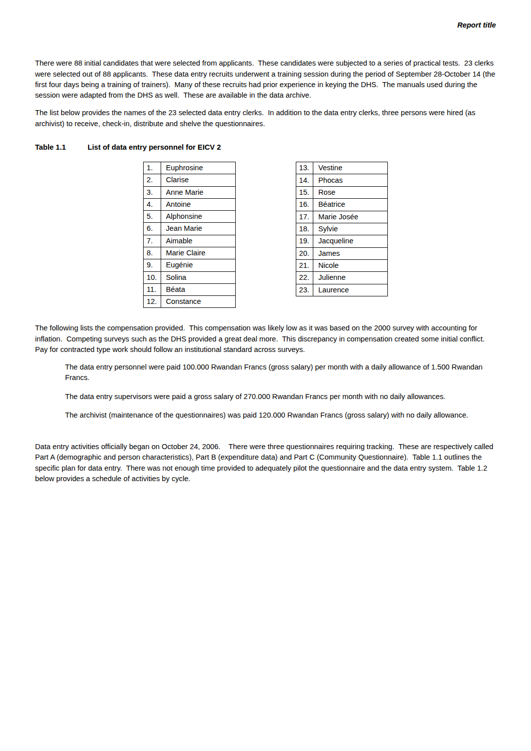Report title
There were 88 initial candidates that were selected from applicants. These candidates were subjected to a series of practical tests. 23 clerks were selected out of 88 applicants. These data entry recruits underwent a training session during the period of September 28-October 14 (the first four days being a training of trainers). Many of these recruits had prior experience in keying the DHS. The manuals used during the session were adapted from the DHS as well. These are available in the data archive.
The list below provides the names of the 23 selected data entry clerks. In addition to the data entry clerks, three persons were hired (as archivist) to receive, check-in, distribute and shelve the questionnaires.
Table 1.1 List of data entry personnel for EICV 2
| 1. | Euphrosine |
| 2. | Clarise |
| 3. | Anne Marie |
| 4. | Antoine |
| 5. | Alphonsine |
| 6. | Jean Marie |
| 7. | Aimable |
| 8. | Marie Claire |
| 9. | Eugénie |
| 10. | Solina |
| 11. | Béata |
| 12. | Constance |
| 13. | Vestine |
| 14. | Phocas |
| 15. | Rose |
| 16. | Béatrice |
| 17. | Marie Josée |
| 18. | Sylvie |
| 19. | Jacqueline |
| 20. | James |
| 21. | Nicole |
| 22. | Julienne |
| 23. | Laurence |
The following lists the compensation provided. This compensation was likely low as it was based on the 2000 survey with accounting for inflation. Competing surveys such as the DHS provided a great deal more. This discrepancy in compensation created some initial conflict. Pay for contracted type work should follow an institutional standard across surveys.
The data entry personnel were paid 100.000 Rwandan Francs (gross salary) per month with a daily allowance of 1.500 Rwandan Francs.
The data entry supervisors were paid a gross salary of 270.000 Rwandan Francs per month with no daily allowances.
The archivist (maintenance of the questionnaires) was paid 120.000 Rwandan Francs (gross salary) with no daily allowance.
Data entry activities officially began on October 24, 2006. There were three questionnaires requiring tracking. These are respectively called Part A (demographic and person characteristics), Part B (expenditure data) and Part C (Community Questionnaire). Table 1.1 outlines the specific plan for data entry. There was not enough time provided to adequately pilot the questionnaire and the data entry system. Table 1.2 below provides a schedule of activities by cycle.